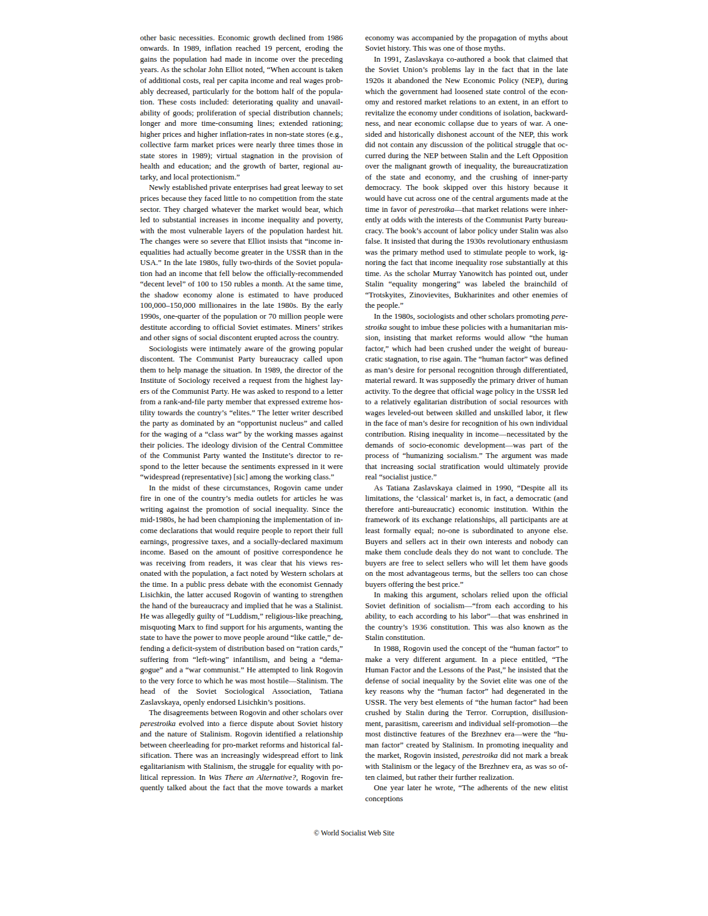other basic necessities. Economic growth declined from 1986 onwards. In 1989, inflation reached 19 percent, eroding the gains the population had made in income over the preceding years. As the scholar John Elliot noted, “When account is taken of additional costs, real per capita income and real wages probably decreased, particularly for the bottom half of the population. These costs included: deteriorating quality and unavailability of goods; proliferation of special distribution channels; longer and more time-consuming lines; extended rationing; higher prices and higher inflation-rates in non-state stores (e.g., collective farm market prices were nearly three times those in state stores in 1989); virtual stagnation in the provision of health and education; and the growth of barter, regional autarky, and local protectionism.”
Newly established private enterprises had great leeway to set prices because they faced little to no competition from the state sector. They charged whatever the market would bear, which led to substantial increases in income inequality and poverty, with the most vulnerable layers of the population hardest hit. The changes were so severe that Elliot insists that “income inequalities had actually become greater in the USSR than in the USA.” In the late 1980s, fully two-thirds of the Soviet population had an income that fell below the officially-recommended “decent level” of 100 to 150 rubles a month. At the same time, the shadow economy alone is estimated to have produced 100,000–150,000 millionaires in the late 1980s. By the early 1990s, one-quarter of the population or 70 million people were destitute according to official Soviet estimates. Miners’ strikes and other signs of social discontent erupted across the country.
Sociologists were intimately aware of the growing popular discontent. The Communist Party bureaucracy called upon them to help manage the situation. In 1989, the director of the Institute of Sociology received a request from the highest layers of the Communist Party. He was asked to respond to a letter from a rank-and-file party member that expressed extreme hostility towards the country’s “elites.” The letter writer described the party as dominated by an “opportunist nucleus” and called for the waging of a “class war” by the working masses against their policies. The ideology division of the Central Committee of the Communist Party wanted the Institute’s director to respond to the letter because the sentiments expressed in it were “widespread (representative) [sic] among the working class.”
In the midst of these circumstances, Rogovin came under fire in one of the country’s media outlets for articles he was writing against the promotion of social inequality. Since the mid-1980s, he had been championing the implementation of income declarations that would require people to report their full earnings, progressive taxes, and a socially-declared maximum income. Based on the amount of positive correspondence he was receiving from readers, it was clear that his views resonated with the population, a fact noted by Western scholars at the time. In a public press debate with the economist Gennady Lisichkin, the latter accused Rogovin of wanting to strengthen the hand of the bureaucracy and implied that he was a Stalinist. He was allegedly guilty of “Luddism,” religious-like preaching, misquoting Marx to find support for his arguments, wanting the state to have the power to move people around “like cattle,” defending a deficit-system of distribution based on “ration cards,” suffering from “left-wing” infantilism, and being a “demagogue” and a “war communist.” He attempted to link Rogovin to the very force to which he was most hostile—Stalinism. The head of the Soviet Sociological Association, Tatiana Zaslavskaya, openly endorsed Lisichkin’s positions.
The disagreements between Rogovin and other scholars over perestroika evolved into a fierce dispute about Soviet history and the nature of Stalinism. Rogovin identified a relationship between cheerleading for pro-market reforms and historical falsification. There was an increasingly widespread effort to link egalitarianism with Stalinism, the struggle for equality with political repression. In Was There an Alternative?, Rogovin frequently talked about the fact that the move towards a market economy was accompanied by the propagation of myths about Soviet history. This was one of those myths.
In 1991, Zaslavskaya co-authored a book that claimed that the Soviet Union’s problems lay in the fact that in the late 1920s it abandoned the New Economic Policy (NEP), during which the government had loosened state control of the economy and restored market relations to an extent, in an effort to revitalize the economy under conditions of isolation, backwardness, and near economic collapse due to years of war. A one-sided and historically dishonest account of the NEP, this work did not contain any discussion of the political struggle that occurred during the NEP between Stalin and the Left Opposition over the malignant growth of inequality, the bureaucratization of the state and economy, and the crushing of inner-party democracy. The book skipped over this history because it would have cut across one of the central arguments made at the time in favor of perestroika—that market relations were inherently at odds with the interests of the Communist Party bureaucracy. The book’s account of labor policy under Stalin was also false. It insisted that during the 1930s revolutionary enthusiasm was the primary method used to stimulate people to work, ignoring the fact that income inequality rose substantially at this time. As the scholar Murray Yanowitch has pointed out, under Stalin “equality mongering” was labeled the brainchild of “Trotskyites, Zinovievites, Bukharinites and other enemies of the people.”
In the 1980s, sociologists and other scholars promoting perestroika sought to imbue these policies with a humanitarian mission, insisting that market reforms would allow “the human factor,” which had been crushed under the weight of bureaucratic stagnation, to rise again. The “human factor” was defined as man’s desire for personal recognition through differentiated, material reward. It was supposedly the primary driver of human activity. To the degree that official wage policy in the USSR led to a relatively egalitarian distribution of social resources with wages leveled-out between skilled and unskilled labor, it flew in the face of man’s desire for recognition of his own individual contribution. Rising inequality in income—necessitated by the demands of socio-economic development—was part of the process of “humanizing socialism.” The argument was made that increasing social stratification would ultimately provide real “socialist justice.”
As Tatiana Zaslavskaya claimed in 1990, “Despite all its limitations, the ‘classical’ market is, in fact, a democratic (and therefore anti-bureaucratic) economic institution. Within the framework of its exchange relationships, all participants are at least formally equal; no-one is subordinated to anyone else. Buyers and sellers act in their own interests and nobody can make them conclude deals they do not want to conclude. The buyers are free to select sellers who will let them have goods on the most advantageous terms, but the sellers too can chose buyers offering the best price.”
In making this argument, scholars relied upon the official Soviet definition of socialism—“from each according to his ability, to each according to his labor”—that was enshrined in the country’s 1936 constitution. This was also known as the Stalin constitution.
In 1988, Rogovin used the concept of the “human factor” to make a very different argument. In a piece entitled, “The Human Factor and the Lessons of the Past,” he insisted that the defense of social inequality by the Soviet elite was one of the key reasons why the “human factor” had degenerated in the USSR. The very best elements of “the human factor” had been crushed by Stalin during the Terror. Corruption, disillusionment, parasitism, careerism and individual self-promotion—the most distinctive features of the Brezhnev era—were the “human factor” created by Stalinism. In promoting inequality and the market, Rogovin insisted, perestroika did not mark a break with Stalinism or the legacy of the Brezhnev era, as was so often claimed, but rather their further realization.
One year later he wrote, “The adherents of the new elitist conceptions
© World Socialist Web Site